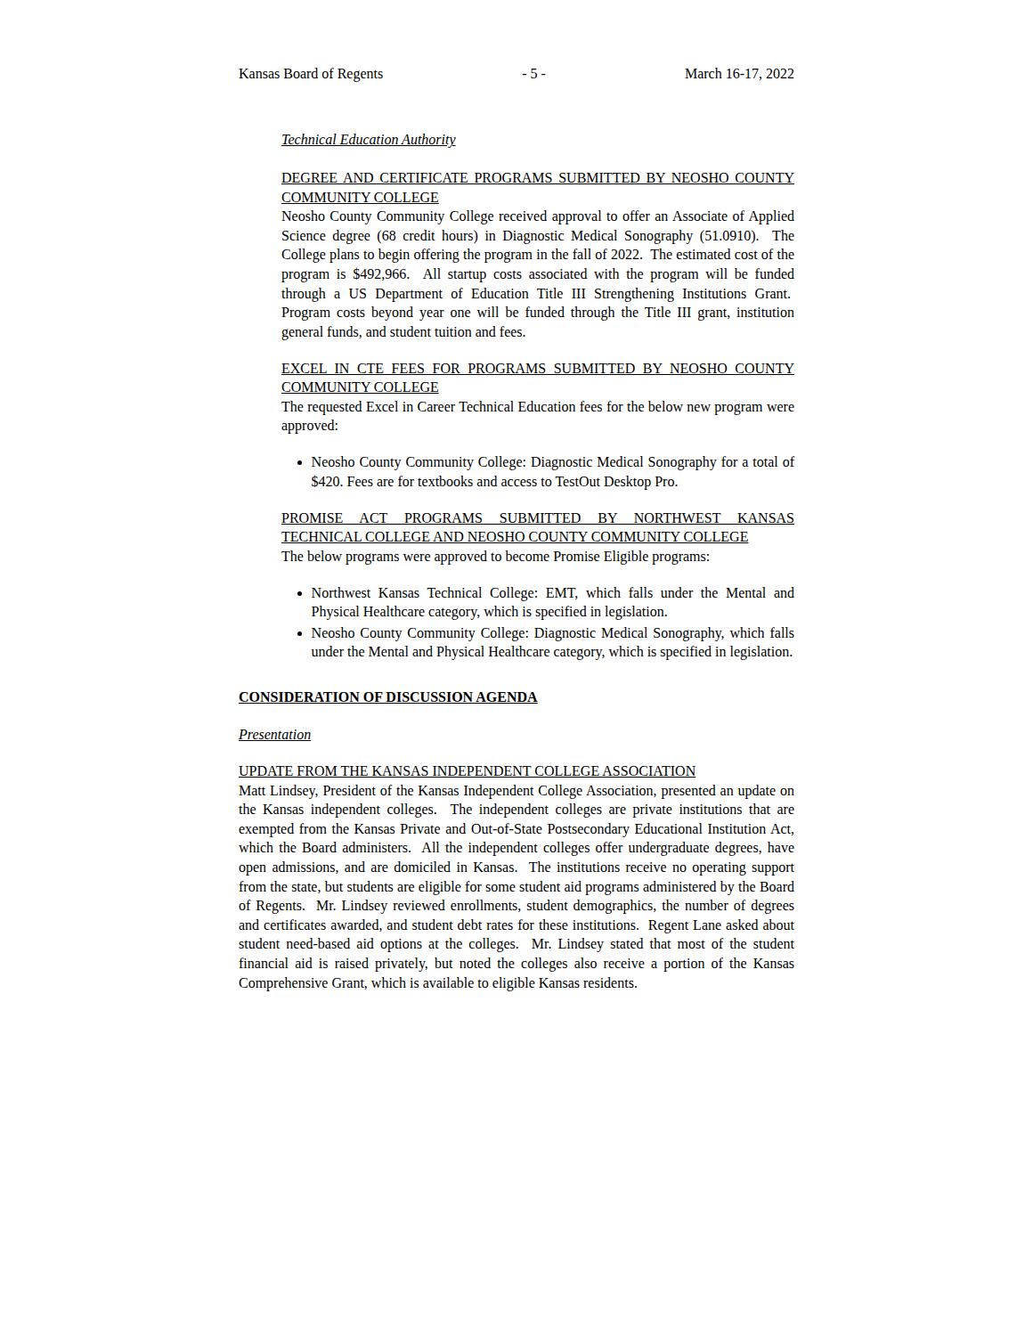Kansas Board of Regents
- 5 -
March 16-17, 2022
Technical Education Authority
DEGREE AND CERTIFICATE PROGRAMS SUBMITTED BY NEOSHO COUNTY COMMUNITY COLLEGE
Neosho County Community College received approval to offer an Associate of Applied Science degree (68 credit hours) in Diagnostic Medical Sonography (51.0910). The College plans to begin offering the program in the fall of 2022. The estimated cost of the program is $492,966. All startup costs associated with the program will be funded through a US Department of Education Title III Strengthening Institutions Grant. Program costs beyond year one will be funded through the Title III grant, institution general funds, and student tuition and fees.
EXCEL IN CTE FEES FOR PROGRAMS SUBMITTED BY NEOSHO COUNTY COMMUNITY COLLEGE
The requested Excel in Career Technical Education fees for the below new program were approved:
Neosho County Community College: Diagnostic Medical Sonography for a total of $420. Fees are for textbooks and access to TestOut Desktop Pro.
PROMISE ACT PROGRAMS SUBMITTED BY NORTHWEST KANSAS TECHNICAL COLLEGE AND NEOSHO COUNTY COMMUNITY COLLEGE
The below programs were approved to become Promise Eligible programs:
Northwest Kansas Technical College: EMT, which falls under the Mental and Physical Healthcare category, which is specified in legislation.
Neosho County Community College: Diagnostic Medical Sonography, which falls under the Mental and Physical Healthcare category, which is specified in legislation.
CONSIDERATION OF DISCUSSION AGENDA
Presentation
UPDATE FROM THE KANSAS INDEPENDENT COLLEGE ASSOCIATION
Matt Lindsey, President of the Kansas Independent College Association, presented an update on the Kansas independent colleges. The independent colleges are private institutions that are exempted from the Kansas Private and Out-of-State Postsecondary Educational Institution Act, which the Board administers. All the independent colleges offer undergraduate degrees, have open admissions, and are domiciled in Kansas. The institutions receive no operating support from the state, but students are eligible for some student aid programs administered by the Board of Regents. Mr. Lindsey reviewed enrollments, student demographics, the number of degrees and certificates awarded, and student debt rates for these institutions. Regent Lane asked about student need-based aid options at the colleges. Mr. Lindsey stated that most of the student financial aid is raised privately, but noted the colleges also receive a portion of the Kansas Comprehensive Grant, which is available to eligible Kansas residents.